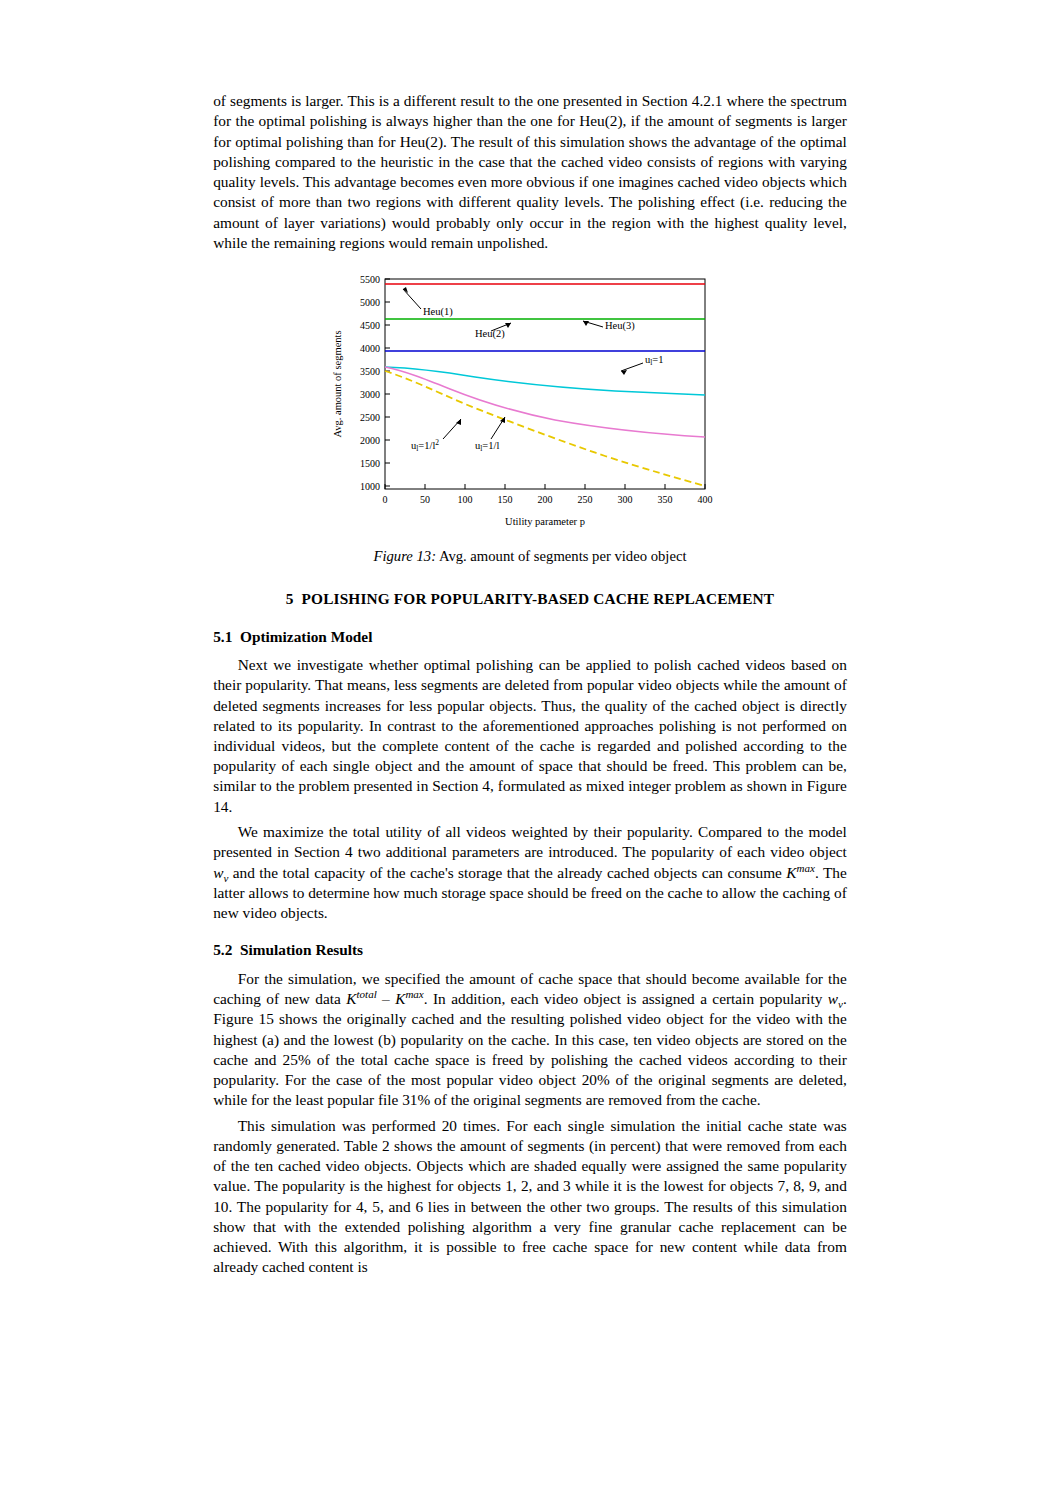of segments is larger. This is a different result to the one presented in Section 4.2.1 where the spectrum for the optimal polishing is always higher than the one for Heu(2), if the amount of segments is larger for optimal polishing than for Heu(2). The result of this simulation shows the advantage of the optimal polishing compared to the heuristic in the case that the cached video consists of regions with varying quality levels. This advantage becomes even more obvious if one imagines cached video objects which consist of more than two regions with different quality levels. The polishing effect (i.e. reducing the amount of layer variations) would probably only occur in the region with the highest quality level, while the remaining regions would remain unpolished.
5500 5000 4500 4000 3500 3000 2500 2000 1500 1000 0 50 100 150 200 250 300 350 400 Utility parameter p Avg. amount of segments Heu(1) Heu(2) Heu(3) ul=1 ul=1/l2 ul=1/l
Figure 13: Avg. amount of segments per video object
5 POLISHING FOR POPULARITY-BASED CACHE REPLACEMENT
5.1 Optimization Model
Next we investigate whether optimal polishing can be applied to polish cached videos based on their popularity. That means, less segments are deleted from popular video objects while the amount of deleted segments increases for less popular objects. Thus, the quality of the cached object is directly related to its popularity. In contrast to the aforementioned approaches polishing is not performed on individual videos, but the complete content of the cache is regarded and polished according to the popularity of each single object and the amount of space that should be freed. This problem can be, similar to the problem presented in Section 4, formulated as mixed integer problem as shown in Figure 14.
We maximize the total utility of all videos weighted by their popularity. Compared to the model presented in Section 4 two additional parameters are introduced. The popularity of each video object wv and the total capacity of the cache's storage that the already cached objects can consume Kmax. The latter allows to determine how much storage space should be freed on the cache to allow the caching of new video objects.
5.2 Simulation Results
For the simulation, we specified the amount of cache space that should become available for the caching of new data Ktotal – Kmax. In addition, each video object is assigned a certain popularity wv. Figure 15 shows the originally cached and the resulting polished video object for the video with the highest (a) and the lowest (b) popularity on the cache. In this case, ten video objects are stored on the cache and 25% of the total cache space is freed by polishing the cached videos according to their popularity. For the case of the most popular video object 20% of the original segments are deleted, while for the least popular file 31% of the original segments are removed from the cache.
This simulation was performed 20 times. For each single simulation the initial cache state was randomly generated. Table 2 shows the amount of segments (in percent) that were removed from each of the ten cached video objects. Objects which are shaded equally were assigned the same popularity value. The popularity is the highest for objects 1, 2, and 3 while it is the lowest for objects 7, 8, 9, and 10. The popularity for 4, 5, and 6 lies in between the other two groups. The results of this simulation show that with the extended polishing algorithm a very fine granular cache replacement can be achieved. With this algorithm, it is possible to free cache space for new content while data from already cached content is